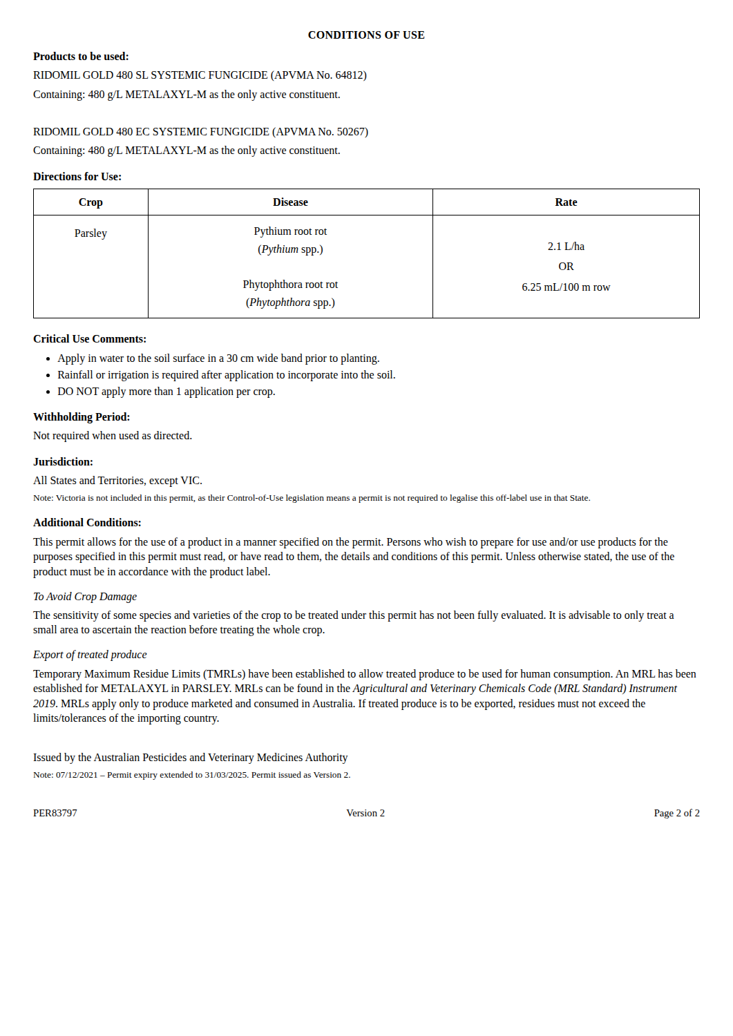CONDITIONS OF USE
Products to be used:
RIDOMIL GOLD 480 SL SYSTEMIC FUNGICIDE (APVMA No. 64812)
Containing: 480 g/L METALAXYL-M as the only active constituent.
RIDOMIL GOLD 480 EC SYSTEMIC FUNGICIDE (APVMA No. 50267)
Containing: 480 g/L METALAXYL-M as the only active constituent.
Directions for Use:
| Crop | Disease | Rate |
| --- | --- | --- |
| Parsley | Pythium root rot ( Pythium spp.) Phytophthora root rot ( Phytophthora spp.) | 2.1 L/ha OR 6.25 mL/100 m row |
Critical Use Comments:
Apply in water to the soil surface in a 30 cm wide band prior to planting.
Rainfall or irrigation is required after application to incorporate into the soil.
DO NOT apply more than 1 application per crop.
Withholding Period:
Not required when used as directed.
Jurisdiction:
All States and Territories, except VIC.
Note: Victoria is not included in this permit, as their Control-of-Use legislation means a permit is not required to legalise this off-label use in that State.
Additional Conditions:
This permit allows for the use of a product in a manner specified on the permit. Persons who wish to prepare for use and/or use products for the purposes specified in this permit must read, or have read to them, the details and conditions of this permit. Unless otherwise stated, the use of the product must be in accordance with the product label.
To Avoid Crop Damage
The sensitivity of some species and varieties of the crop to be treated under this permit has not been fully evaluated. It is advisable to only treat a small area to ascertain the reaction before treating the whole crop.
Export of treated produce
Temporary Maximum Residue Limits (TMRLs) have been established to allow treated produce to be used for human consumption. An MRL has been established for METALAXYL in PARSLEY. MRLs can be found in the Agricultural and Veterinary Chemicals Code (MRL Standard) Instrument 2019. MRLs apply only to produce marketed and consumed in Australia. If treated produce is to be exported, residues must not exceed the limits/tolerances of the importing country.
Issued by the Australian Pesticides and Veterinary Medicines Authority
Note: 07/12/2021 – Permit expiry extended to 31/03/2025. Permit issued as Version 2.
PER83797 Version 2 Page 2 of 2